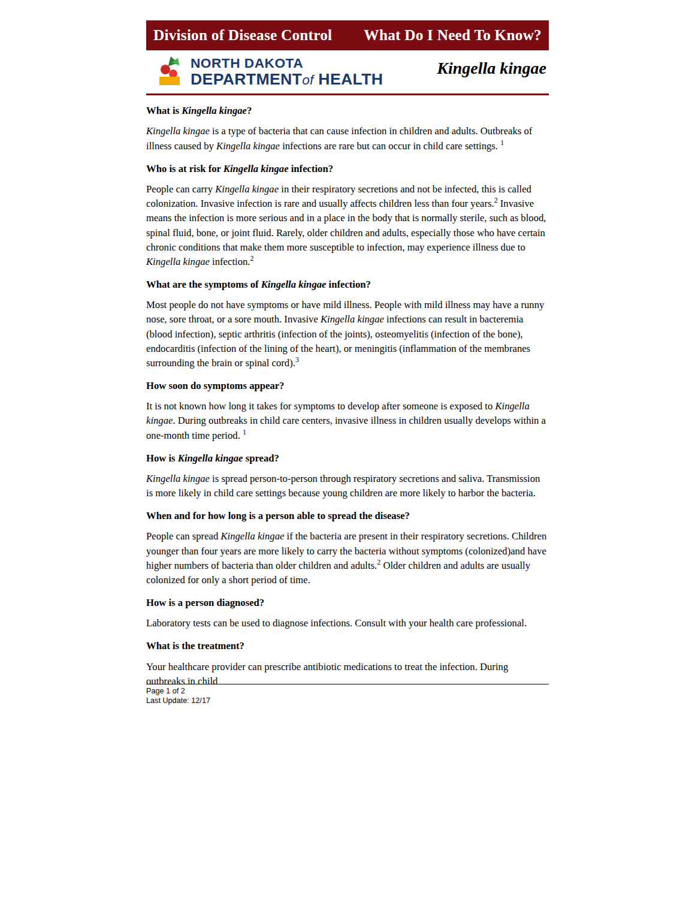Division of Disease Control
What Do I Need To Know?
NORTH DAKOTA
DEPARTMENTof HEALTH
Kingella kingae
What is Kingella kingae?
Kingella kingae is a type of bacteria that can cause infection in children and adults. Outbreaks of illness caused by Kingella kingae infections are rare but can occur in child care settings. 1
Who is at risk for Kingella kingae infection?
People can carry Kingella kingae in their respiratory secretions and not be infected, this is called colonization. Invasive infection is rare and usually affects children less than four years.2 Invasive means the infection is more serious and in a place in the body that is normally sterile, such as blood, spinal fluid, bone, or joint fluid. Rarely, older children and adults, especially those who have certain chronic conditions that make them more susceptible to infection, may experience illness due to Kingella kingae infection.2
What are the symptoms of Kingella kingae infection?
Most people do not have symptoms or have mild illness. People with mild illness may have a runny nose, sore throat, or a sore mouth. Invasive Kingella kingae infections can result in bacteremia (blood infection), septic arthritis (infection of the joints), osteomyelitis (infection of the bone), endocarditis (infection of the lining of the heart), or meningitis (inflammation of the membranes surrounding the brain or spinal cord).3
How soon do symptoms appear?
It is not known how long it takes for symptoms to develop after someone is exposed to Kingella kingae. During outbreaks in child care centers, invasive illness in children usually develops within a one-month time period. 1
How is Kingella kingae spread?
Kingella kingae is spread person-to-person through respiratory secretions and saliva. Transmission is more likely in child care settings because young children are more likely to harbor the bacteria.
When and for how long is a person able to spread the disease?
People can spread Kingella kingae if the bacteria are present in their respiratory secretions. Children younger than four years are more likely to carry the bacteria without symptoms (colonized)and have higher numbers of bacteria than older children and adults.2 Older children and adults are usually colonized for only a short period of time.
How is a person diagnosed?
Laboratory tests can be used to diagnose infections. Consult with your health care professional.
What is the treatment?
Your healthcare provider can prescribe antibiotic medications to treat the infection. During outbreaks in child
Page 1 of 2
Last Update: 12/17